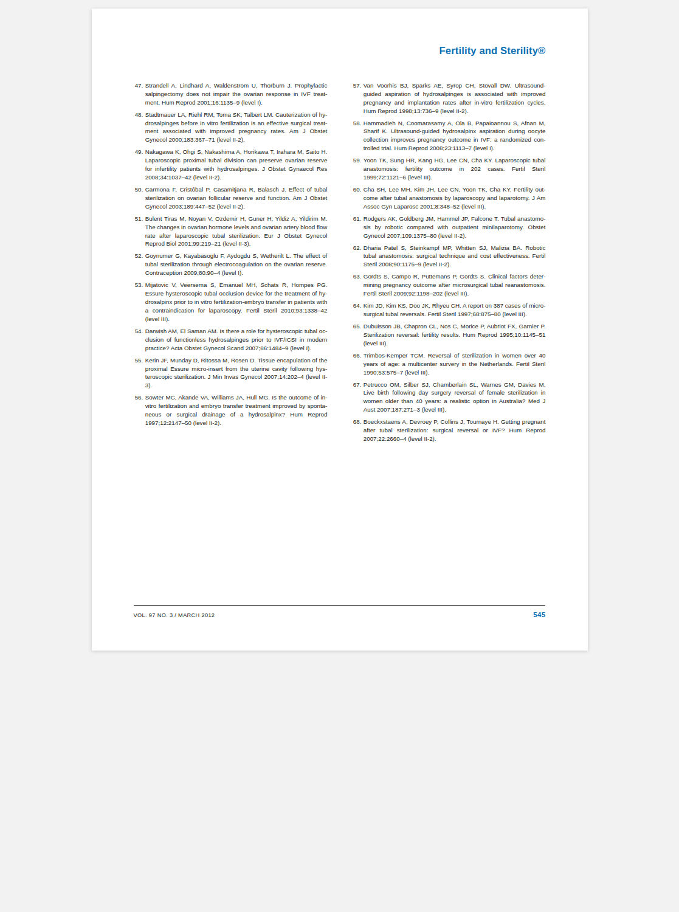Fertility and Sterility®
Strandell A, Lindhard A, Waldenstrom U, Thorburn J. Prophylactic salpingectomy does not impair the ovarian response in IVF treatment. Hum Reprod 2001;16:1135–9 (level I).
Stadtmauer LA, Riehl RM, Toma SK, Talbert LM. Cauterization of hydrosalpinges before in vitro fertilization is an effective surgical treatment associated with improved pregnancy rates. Am J Obstet Gynecol 2000;183:367–71 (level II-2).
Nakagawa K, Ohgi S, Nakashima A, Horikawa T, Irahara M, Saito H. Laparoscopic proximal tubal division can preserve ovarian reserve for infertility patients with hydrosalpinges. J Obstet Gynaecol Res 2008;34:1037–42 (level II-2).
Carmona F, Cristóbal P, Casamitjana R, Balasch J. Effect of tubal sterilization on ovarian follicular reserve and function. Am J Obstet Gynecol 2003;189:447–52 (level II-2).
Bulent Tiras M, Noyan V, Ozdemir H, Guner H, Yildiz A, Yildirim M. The changes in ovarian hormone levels and ovarian artery blood flow rate after laparoscopic tubal sterilization. Eur J Obstet Gynecol Reprod Biol 2001;99:219–21 (level II-3).
Goynumer G, Kayabasoglu F, Aydogdu S, Wetherilt L. The effect of tubal sterilization through electrocoagulation on the ovarian reserve. Contraception 2009;80:90–4 (level I).
Mijatovic V, Veersema S, Emanuel MH, Schats R, Hompes PG. Essure hysteroscopic tubal occlusion device for the treatment of hydrosalpinx prior to in vitro fertilization-embryo transfer in patients with a contraindication for laparoscopy. Fertil Steril 2010;93:1338–42 (level III).
Darwish AM, El Saman AM. Is there a role for hysteroscopic tubal occlusion of functionless hydrosalpinges prior to IVF/ICSI in modern practice? Acta Obstet Gynecol Scand 2007;86:1484–9 (level I).
Kerin JF, Munday D, Ritossa M, Rosen D. Tissue encapulation of the proximal Essure micro-insert from the uterine cavity following hysteroscopic sterilization. J Min Invas Gynecol 2007;14:202–4 (level II-3).
Sowter MC, Akande VA, Williams JA, Hull MG. Is the outcome of in-vitro fertilization and embryo transfer treatment improved by spontaneous or surgical drainage of a hydrosalpinx? Hum Reprod 1997;12:2147–50 (level II-2).
Van Voorhis BJ, Sparks AE, Syrop CH, Stovall DW. Ultrasound-guided aspiration of hydrosalpinges is associated with improved pregnancy and implantation rates after in-vitro fertilization cycles. Hum Reprod 1998;13:736–9 (level II-2).
Hammadieh N, Coomarasamy A, Ola B, Papaioannou S, Afnan M, Sharif K. Ultrasound-guided hydrosalpinx aspiration during oocyte collection improves pregnancy outcome in IVF: a randomized controlled trial. Hum Reprod 2008;23:1113–7 (level I).
Yoon TK, Sung HR, Kang HG, Lee CN, Cha KY. Laparoscopic tubal anastomosis: fertility outcome in 202 cases. Fertil Steril 1999;72:1121–6 (level III).
Cha SH, Lee MH, Kim JH, Lee CN, Yoon TK, Cha KY. Fertility outcome after tubal anastomosis by laparoscopy and laparotomy. J Am Assoc Gyn Laparosc 2001;8:348–52 (level III).
Rodgers AK, Goldberg JM, Hammel JP, Falcone T. Tubal anastomosis by robotic compared with outpatient minilaparotomy. Obstet Gynecol 2007;109:1375–80 (level II-2).
Dharia Patel S, Steinkampf MP, Whitten SJ, Malizia BA. Robotic tubal anastomosis: surgical technique and cost effectiveness. Fertil Steril 2008;90:1175–9 (level II-2).
Gordts S, Campo R, Puttemans P, Gordts S. Clinical factors determining pregnancy outcome after microsurgical tubal reanastomosis. Fertil Steril 2009;92:1198–202 (level III).
Kim JD, Kim KS, Doo JK, Rhyeu CH. A report on 387 cases of microsurgical tubal reversals. Fertil Steril 1997;68:875–80 (level III).
Dubuisson JB, Chapron CL, Nos C, Morice P, Aubriot FX, Garnier P. Sterilization reversal: fertility results. Hum Reprod 1995;10:1145–51 (level III).
Trimbos-Kemper TCM. Reversal of sterilization in women over 40 years of age: a multicenter survery in the Netherlands. Fertil Steril 1990;53:575–7 (level III).
Petrucco OM, Silber SJ, Chamberlain SL, Warnes GM, Davies M. Live birth following day surgery reversal of female sterilization in women older than 40 years: a realistic option in Australia? Med J Aust 2007;187:271–3 (level III).
Boeckxstaens A, Devroey P, Collins J, Tournaye H. Getting pregnant after tubal sterilization: surgical reversal or IVF? Hum Reprod 2007;22:2660–4 (level II-2).
VOL. 97 NO. 3 / MARCH 2012 545